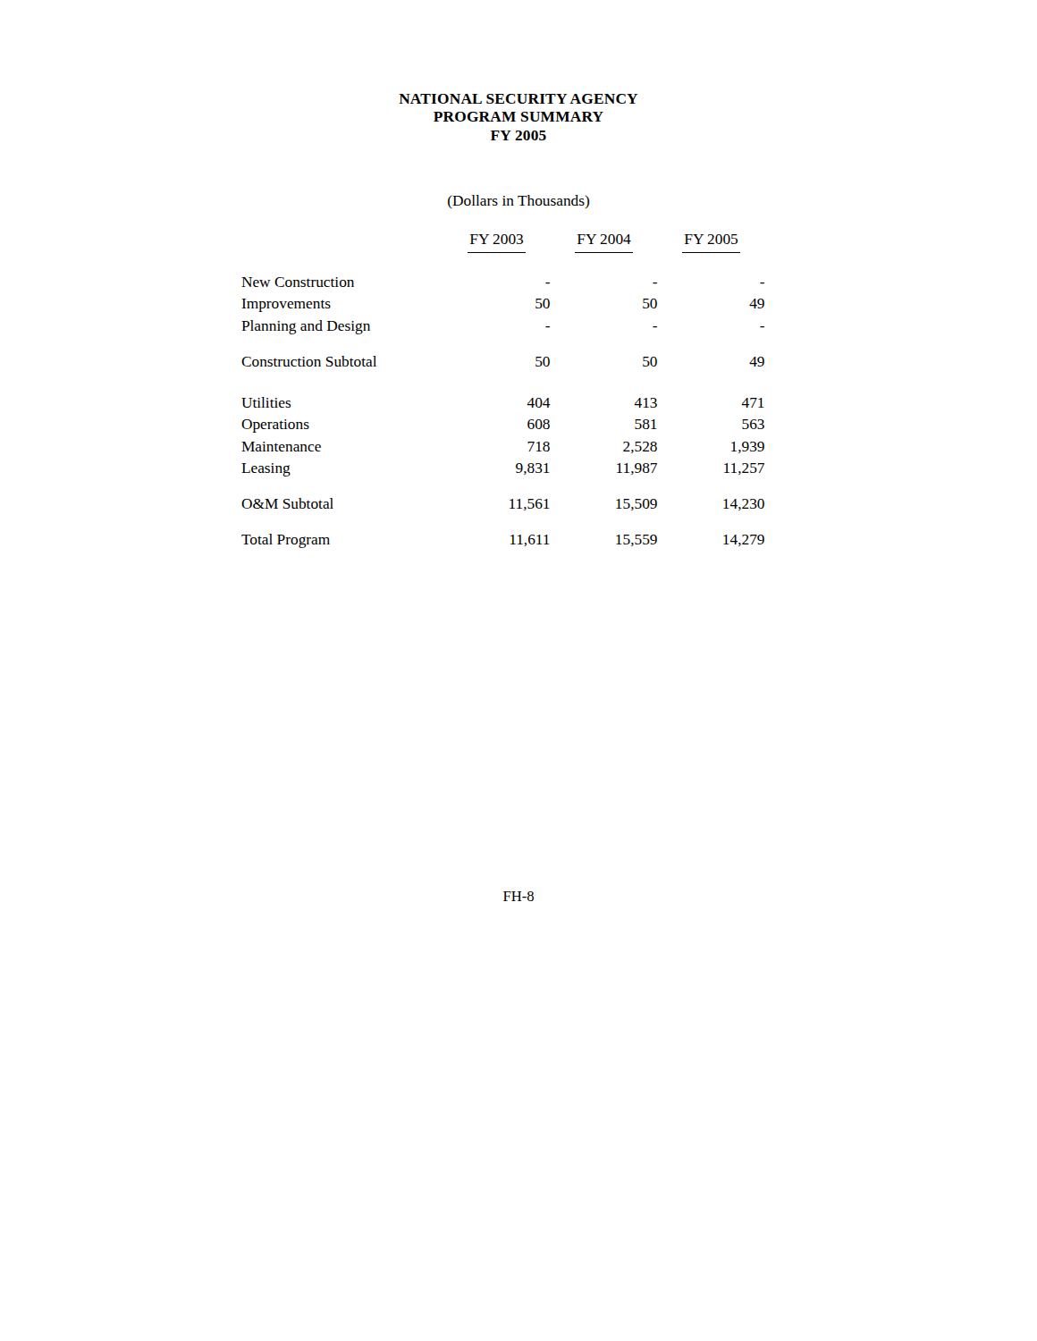NATIONAL SECURITY AGENCY
PROGRAM SUMMARY
FY 2005
(Dollars in Thousands)
| | FY 2003 | FY 2004 | FY 2005 |
| New Construction | - | - | - |
| Improvements | 50 | 50 | 49 |
| Planning and Design | - | - | - |
| Construction Subtotal | 50 | 50 | 49 |
| Utilities | 404 | 413 | 471 |
| Operations | 608 | 581 | 563 |
| Maintenance | 718 | 2,528 | 1,939 |
| Leasing | 9,831 | 11,987 | 11,257 |
| O&M Subtotal | 11,561 | 15,509 | 14,230 |
| Total Program | 11,611 | 15,559 | 14,279 |
FH-8